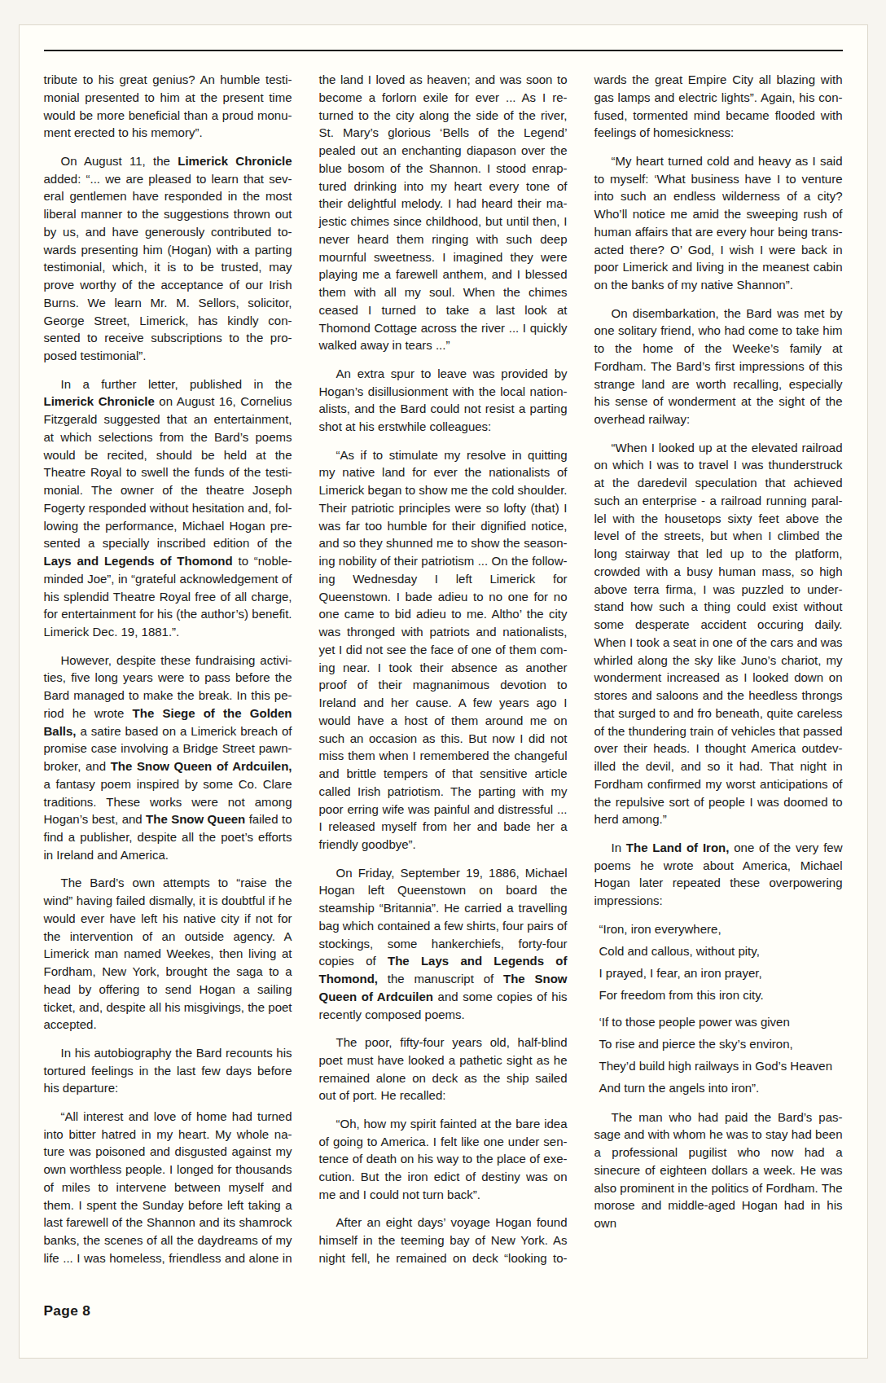tribute to his great genius? An humble testimonial presented to him at the present time would be more beneficial than a proud monument erected to his memory”.
On August 11, the Limerick Chronicle added: “... we are pleased to learn that several gentlemen have responded in the most liberal manner to the suggestions thrown out by us, and have generously contributed towards presenting him (Hogan) with a parting testimonial, which, it is to be trusted, may prove worthy of the acceptance of our Irish Burns. We learn Mr. M. Sellors, solicitor, George Street, Limerick, has kindly consented to receive subscriptions to the proposed testimonial”.
In a further letter, published in the Limerick Chronicle on August 16, Cornelius Fitzgerald suggested that an entertainment, at which selections from the Bard’s poems would be recited, should be held at the Theatre Royal to swell the funds of the testimonial. The owner of the theatre Joseph Fogerty responded without hesitation and, following the performance, Michael Hogan presented a specially inscribed edition of the Lays and Legends of Thomond to “noble-minded Joe”, in “grateful acknowledgement of his splendid Theatre Royal free of all charge, for entertainment for his (the author’s) benefit. Limerick Dec. 19, 1881.”.
However, despite these fundraising activities, five long years were to pass before the Bard managed to make the break. In this period he wrote The Siege of the Golden Balls, a satire based on a Limerick breach of promise case involving a Bridge Street pawnbroker, and The Snow Queen of Ardcuilen, a fantasy poem inspired by some Co. Clare traditions. These works were not among Hogan’s best, and The Snow Queen failed to find a publisher, despite all the poet’s efforts in Ireland and America.
The Bard’s own attempts to “raise the wind” having failed dismally, it is doubtful if he would ever have left his native city if not for the intervention of an outside agency. A Limerick man named Weekes, then living at Fordham, New York, brought the saga to a head by offering to send Hogan a sailing ticket, and, despite all his misgivings, the poet accepted.
In his autobiography the Bard recounts his tortured feelings in the last few days before his departure:
“All interest and love of home had turned into bitter hatred in my heart. My whole nature was poisoned and disgusted against my own worthless people. I longed for thousands of miles to intervene between myself and them. I spent the Sunday before left taking a last farewell of the Shannon and its shamrock banks, the scenes of all the daydreams of my life ... I was homeless, friendless and alone in the land I loved as heaven; and was soon to become a forlorn exile for ever ... As I returned to the city along the side of the river, St. Mary’s glorious ‘Bells of the Legend’ pealed out an enchanting diapason over the blue bosom of the Shannon. I stood enraptured drinking into my heart every tone of their delightful melody. I had heard their majestic chimes since childhood, but until then, I never heard them ringing with such deep mournful sweetness. I imagined they were playing me a farewell anthem, and I blessed them with all my soul. When the chimes ceased I turned to take a last look at Thomond Cottage across the river ... I quickly walked away in tears ...”
An extra spur to leave was provided by Hogan’s disillusionment with the local nationalists, and the Bard could not resist a parting shot at his erstwhile colleagues:
“As if to stimulate my resolve in quitting my native land for ever the nationalists of Limerick began to show me the cold shoulder. Their patriotic principles were so lofty (that) I was far too humble for their dignified notice, and so they shunned me to show the seasoning nobility of their patriotism ... On the following Wednesday I left Limerick for Queenstown. I bade adieu to no one for no one came to bid adieu to me. Altho’ the city was thronged with patriots and nationalists, yet I did not see the face of one of them coming near. I took their absence as another proof of their magnanimous devotion to Ireland and her cause. A few years ago I would have a host of them around me on such an occasion as this. But now I did not miss them when I remembered the changeful and brittle tempers of that sensitive article called Irish patriotism. The parting with my poor erring wife was painful and distressful ... I released myself from her and bade her a friendly goodbye”.
On Friday, September 19, 1886, Michael Hogan left Queenstown on board the steamship “Britannia”. He carried a travelling bag which contained a few shirts, four pairs of stockings, some hankerchiefs, forty-four copies of The Lays and Legends of Thomond, the manuscript of The Snow Queen of Ardcuilen and some copies of his recently composed poems.
The poor, fifty-four years old, half-blind poet must have looked a pathetic sight as he remained alone on deck as the ship sailed out of port. He recalled:
“Oh, how my spirit fainted at the bare idea of going to America. I felt like one under sentence of death on his way to the place of execution. But the iron edict of destiny was on me and I could not turn back”.
After an eight days’ voyage Hogan found himself in the teeming bay of New York. As night fell, he remained on deck “looking towards the great Empire City all blazing with gas lamps and electric lights”. Again, his confused, tormented mind became flooded with feelings of homesickness:
“My heart turned cold and heavy as I said to myself: ‘What business have I to venture into such an endless wilderness of a city? Who’ll notice me amid the sweeping rush of human affairs that are every hour being transacted there? O’ God, I wish I were back in poor Limerick and living in the meanest cabin on the banks of my native Shannon”.
On disembarkation, the Bard was met by one solitary friend, who had come to take him to the home of the Weeke’s family at Fordham. The Bard’s first impressions of this strange land are worth recalling, especially his sense of wonderment at the sight of the overhead railway:
“When I looked up at the elevated railroad on which I was to travel I was thunderstruck at the daredevil speculation that achieved such an enterprise - a railroad running parallel with the housetops sixty feet above the level of the streets, but when I climbed the long stairway that led up to the platform, crowded with a busy human mass, so high above terra firma, I was puzzled to understand how such a thing could exist without some desperate accident occuring daily. When I took a seat in one of the cars and was whirled along the sky like Juno’s chariot, my wonderment increased as I looked down on stores and saloons and the heedless throngs that surged to and fro beneath, quite careless of the thundering train of vehicles that passed over their heads. I thought America outdevilled the devil, and so it had. That night in Fordham confirmed my worst anticipations of the repulsive sort of people I was doomed to herd among.”
In The Land of Iron, one of the very few poems he wrote about America, Michael Hogan later repeated these overpowering impressions:
“Iron, iron everywhere,
Cold and callous, without pity,
I prayed, I fear, an iron prayer,
For freedom from this iron city.
‘If to those people power was given
To rise and pierce the sky’s environ,
They’d build high railways in God’s Heaven
And turn the angels into iron”.
The man who had paid the Bard’s passage and with whom he was to stay had been a professional pugilist who now had a sinecure of eighteen dollars a week. He was also prominent in the politics of Fordham. The morose and middle-aged Hogan had in his own
Page 8